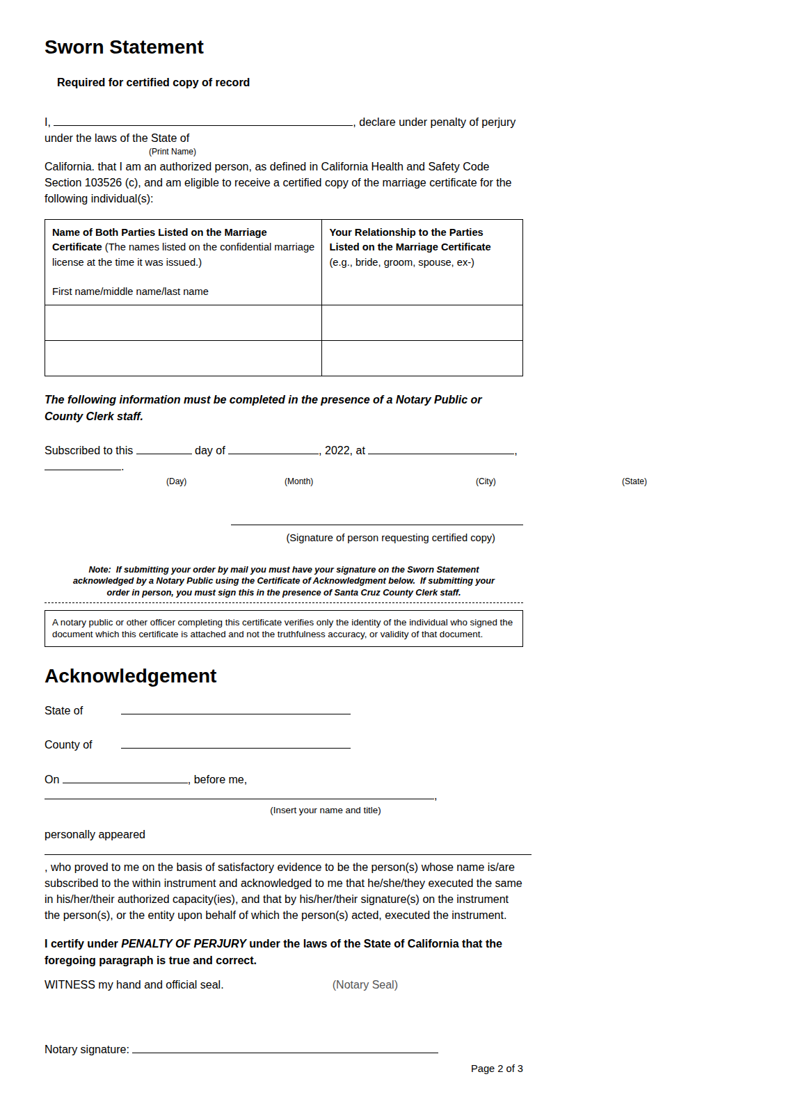Sworn Statement
Required for certified copy of record
I, , declare under penalty of perjury under the laws of the State of
(Print Name)
California. that I am an authorized person, as defined in California Health and Safety Code Section 103526 (c), and am eligible to receive a certified copy of the marriage certificate for the following individual(s):
| Name of Both Parties Listed on the Marriage Certificate (The names listed on the confidential marriage license at the time it was issued.) First name/middle name/last name | Your Relationship to the Parties Listed on the Marriage Certificate (e.g., bride, groom, spouse, ex-) |
| --- | --- |
The following information must be completed in the presence of a Notary Public or County Clerk staff.
Subscribed to this day of , 2022, at , .
(Day) (Month) (City) (State)
(Signature of person requesting certified copy)
Note: If submitting your order by mail you must have your signature on the Sworn Statement acknowledged by a Notary Public using the Certificate of Acknowledgment below. If submitting your order in person, you must sign this in the presence of Santa Cruz County Clerk staff.
A notary public or other officer completing this certificate verifies only the identity of the individual who signed the document which this certificate is attached and not the truthfulness accuracy, or validity of that document.
Acknowledgement
State of
County of
On , before me, ,
(Insert your name and title)
personally appeared , who proved to me on the basis of satisfactory evidence to be the person(s) whose name is/are subscribed to the within instrument and acknowledged to me that he/she/they executed the same in his/her/their authorized capacity(ies), and that by his/her/their signature(s) on the instrument the person(s), or the entity upon behalf of which the person(s) acted, executed the instrument.
I certify under PENALTY OF PERJURY under the laws of the State of California that the foregoing paragraph is true and correct.
WITNESS my hand and official seal. (Notary Seal)
Notary signature:
Page 2 of 3